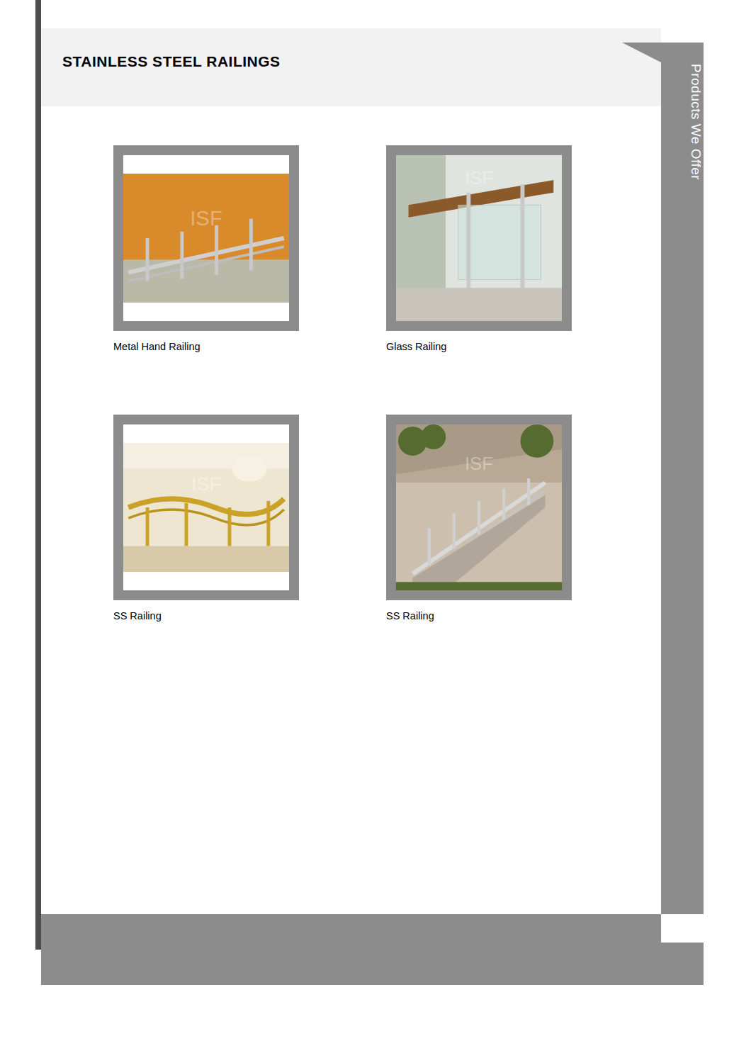STAINLESS STEEL RAILINGS
Products We Offer
Metal Hand Railing
Glass Railing
SS Railing
SS Railing